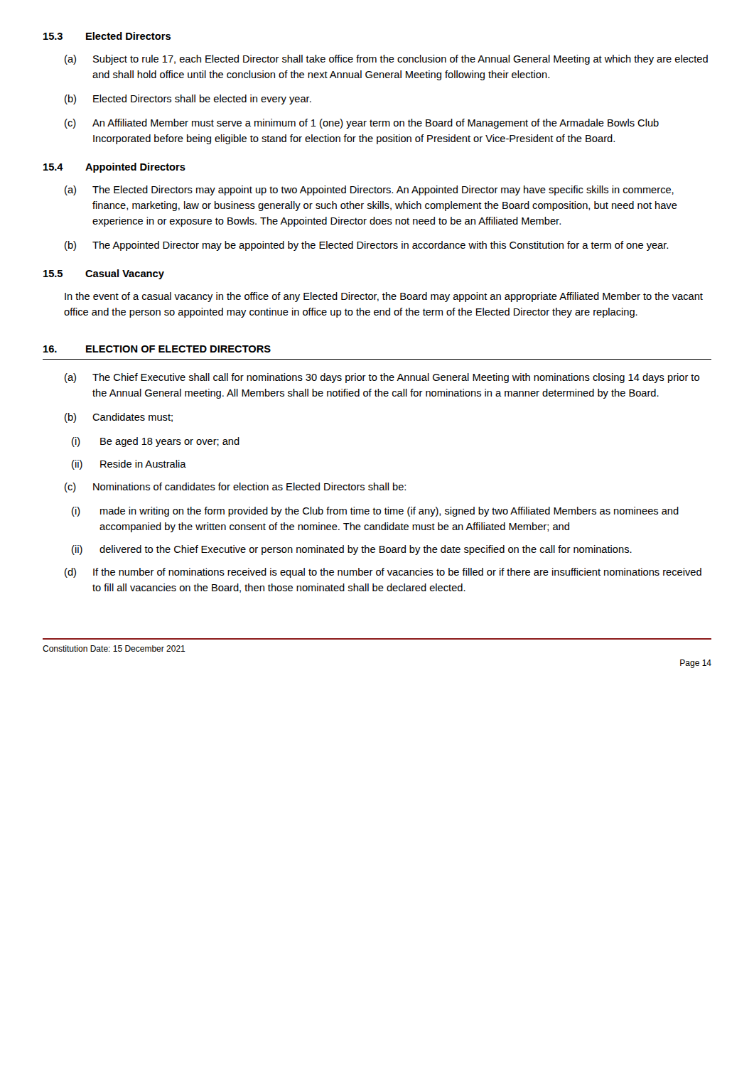15.3 Elected Directors
(a) Subject to rule 17, each Elected Director shall take office from the conclusion of the Annual General Meeting at which they are elected and shall hold office until the conclusion of the next Annual General Meeting following their election.
(b) Elected Directors shall be elected in every year.
(c) An Affiliated Member must serve a minimum of 1 (one) year term on the Board of Management of the Armadale Bowls Club Incorporated before being eligible to stand for election for the position of President or Vice-President of the Board.
15.4 Appointed Directors
(a) The Elected Directors may appoint up to two Appointed Directors. An Appointed Director may have specific skills in commerce, finance, marketing, law or business generally or such other skills, which complement the Board composition, but need not have experience in or exposure to Bowls. The Appointed Director does not need to be an Affiliated Member.
(b) The Appointed Director may be appointed by the Elected Directors in accordance with this Constitution for a term of one year.
15.5 Casual Vacancy
In the event of a casual vacancy in the office of any Elected Director, the Board may appoint an appropriate Affiliated Member to the vacant office and the person so appointed may continue in office up to the end of the term of the Elected Director they are replacing.
16. ELECTION OF ELECTED DIRECTORS
(a) The Chief Executive shall call for nominations 30 days prior to the Annual General Meeting with nominations closing 14 days prior to the Annual General meeting. All Members shall be notified of the call for nominations in a manner determined by the Board.
(b) Candidates must;
(i) Be aged 18 years or over; and
(ii) Reside in Australia
(c) Nominations of candidates for election as Elected Directors shall be:
(i) made in writing on the form provided by the Club from time to time (if any), signed by two Affiliated Members as nominees and accompanied by the written consent of the nominee. The candidate must be an Affiliated Member; and
(ii) delivered to the Chief Executive or person nominated by the Board by the date specified on the call for nominations.
(d) If the number of nominations received is equal to the number of vacancies to be filled or if there are insufficient nominations received to fill all vacancies on the Board, then those nominated shall be declared elected.
Constitution Date: 15 December 2021
Page 14